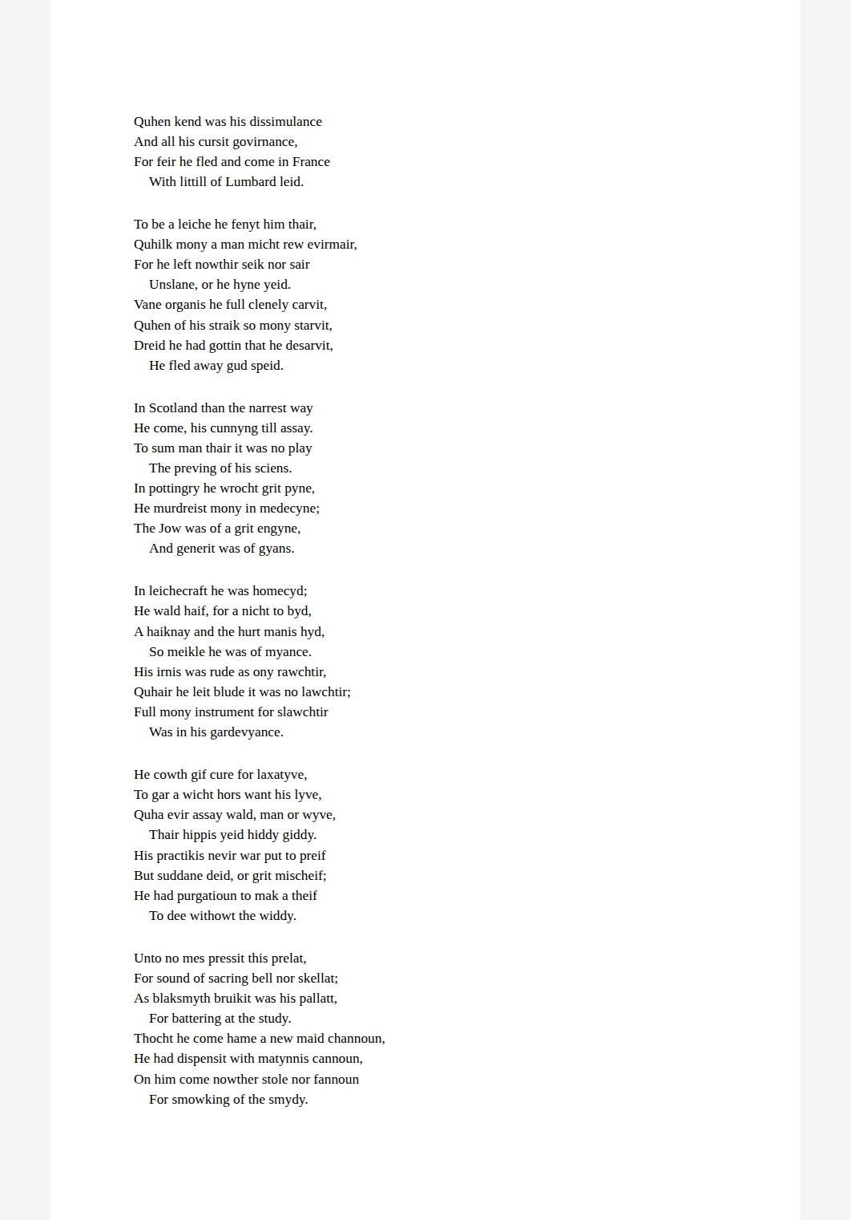Quhen kend was his dissimulance
And all his cursit govirnance,
For feir he fled and come in France
With littill of Lumbard leid.
To be a leiche he fenyt him thair,
Quhilk mony a man micht rew evirmair,
For he left nowthir seik nor sair
Unslane, or he hyne yeid.
Vane organis he full clenely carvit,
Quhen of his straik so mony starvit,
Dreid he had gottin that he desarvit,
He fled away gud speid.
In Scotland than the narrest way
He come, his cunnyng till assay.
To sum man thair it was no play
The preving of his sciens.
In pottingry he wrocht grit pyne,
He murdreist mony in medecyne;
The Jow was of a grit engyne,
And generit was of gyans.
In leichecraft he was homecyd;
He wald haif, for a nicht to byd,
A haiknay and the hurt manis hyd,
So meikle he was of myance.
His irnis was rude as ony rawchtir,
Quhair he leit blude it was no lawchtir;
Full mony instrument for slawchtir
Was in his gardevyance.
He cowth gif cure for laxatyve,
To gar a wicht hors want his lyve,
Quha evir assay wald, man or wyve,
Thair hippis yeid hiddy giddy.
His practikis nevir war put to preif
But suddane deid, or grit mischeif;
He had purgatioun to mak a theif
To dee withowt the widdy.
Unto no mes pressit this prelat,
For sound of sacring bell nor skellat;
As blaksmyth bruikit was his pallatt,
For battering at the study.
Thocht he come hame a new maid channoun,
He had dispensit with matynnis cannoun,
On him come nowther stole nor fannoun
For smowking of the smydy.